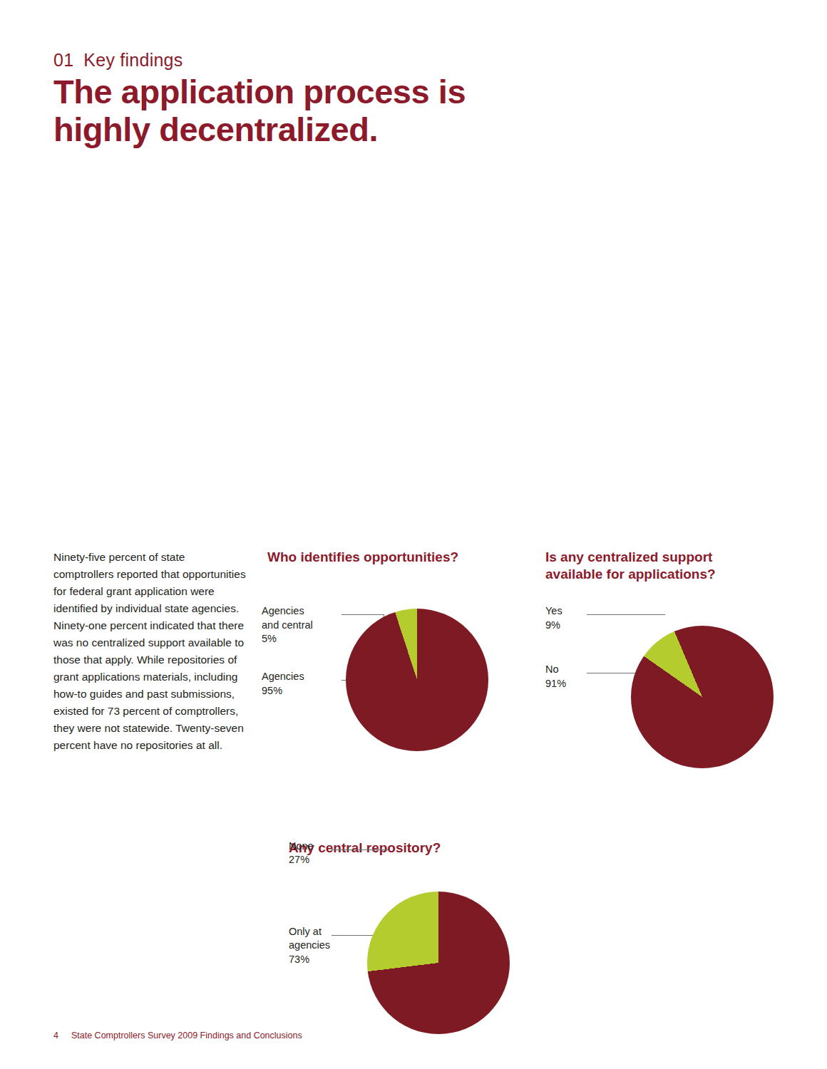01 Key findings
The application process is
highly decentralized.
Ninety-five percent of state comptrollers reported that opportunities for federal grant application were identified by individual state agencies. Ninety-one percent indicated that there was no centralized support available to those that apply. While repositories of grant applications materials, including how-to guides and past submissions, existed for 73 percent of comptrollers, they were not statewide. Twenty-seven percent have no repositories at all.
Who identifies opportunities?
Agencies
and central
5%
Agencies
95%
Is any centralized support
available for applications?
Yes
9%
No
91%
Any central repository?
None
27%
Only at
agencies
73%
4 State Comptrollers Survey 2009 Findings and Conclusions